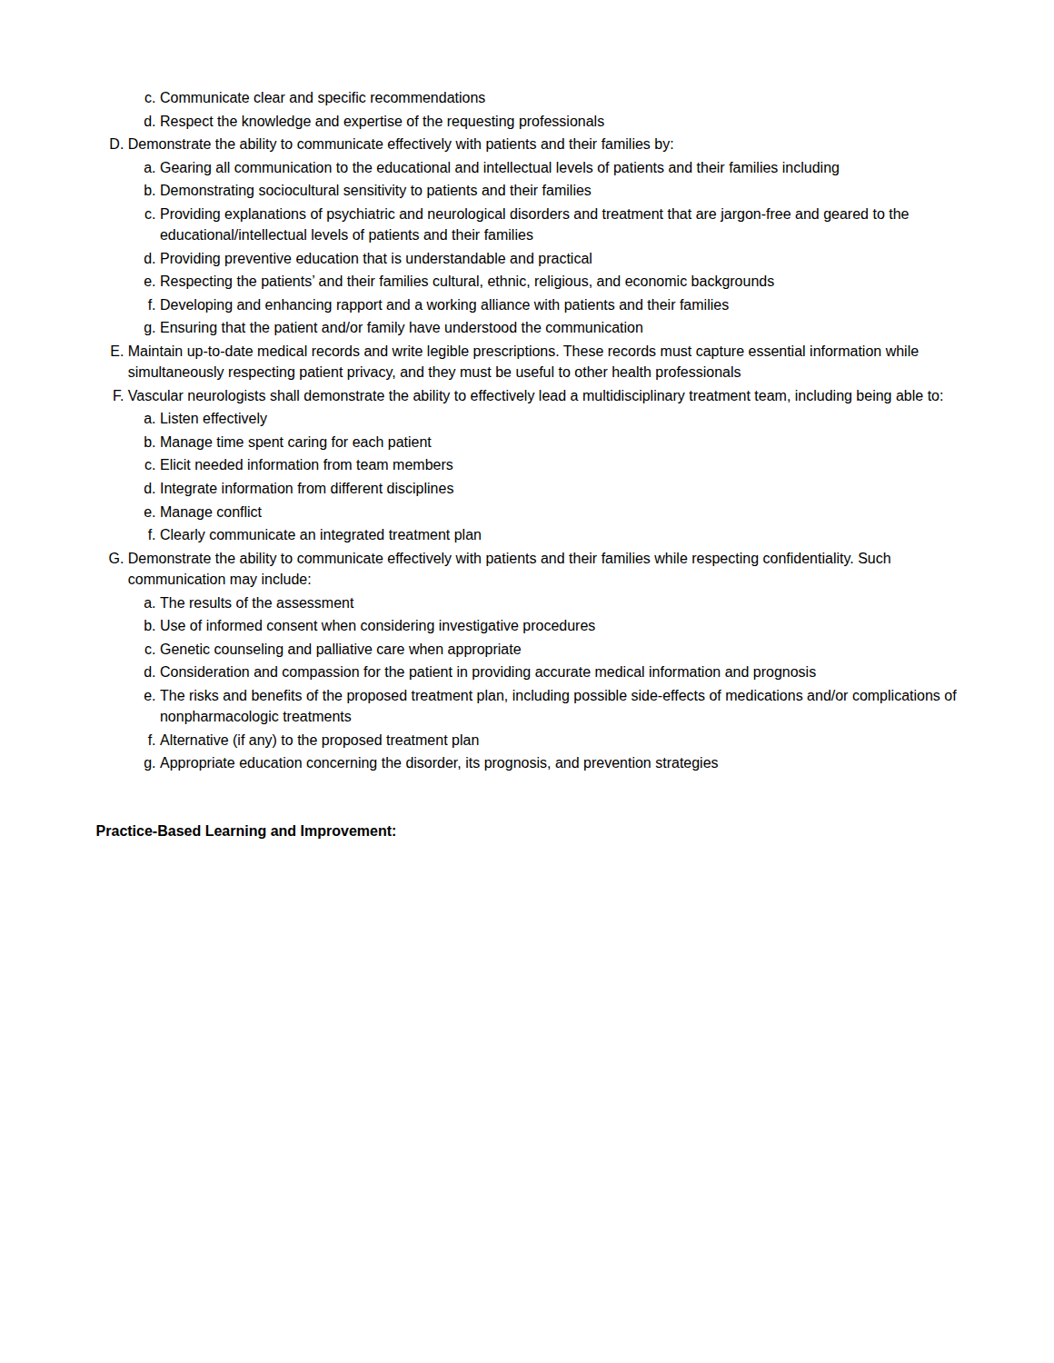Communicate clear and specific recommendations
Respect the knowledge and expertise of the requesting professionals
Demonstrate the ability to communicate effectively with patients and their families by:
Gearing all communication to the educational and intellectual levels of patients and their families including
Demonstrating sociocultural sensitivity to patients and their families
Providing explanations of psychiatric and neurological disorders and treatment that are jargon-free and geared to the educational/intellectual levels of patients and their families
Providing preventive education that is understandable and practical
Respecting the patients’ and their families cultural, ethnic, religious, and economic backgrounds
Developing and enhancing rapport and a working alliance with patients and their families
Ensuring that the patient and/or family have understood the communication
Maintain up-to-date medical records and write legible prescriptions. These records must capture essential information while simultaneously respecting patient privacy, and they must be useful to other health professionals
Vascular neurologists shall demonstrate the ability to effectively lead a multidisciplinary treatment team, including being able to:
Listen effectively
Manage time spent caring for each patient
Elicit needed information from team members
Integrate information from different disciplines
Manage conflict
Clearly communicate an integrated treatment plan
Demonstrate the ability to communicate effectively with patients and their families while respecting confidentiality. Such communication may include:
The results of the assessment
Use of informed consent when considering investigative procedures
Genetic counseling and palliative care when appropriate
Consideration and compassion for the patient in providing accurate medical information and prognosis
The risks and benefits of the proposed treatment plan, including possible side-effects of medications and/or complications of nonpharmacologic treatments
Alternative (if any) to the proposed treatment plan
Appropriate education concerning the disorder, its prognosis, and prevention strategies
Practice-Based Learning and Improvement: